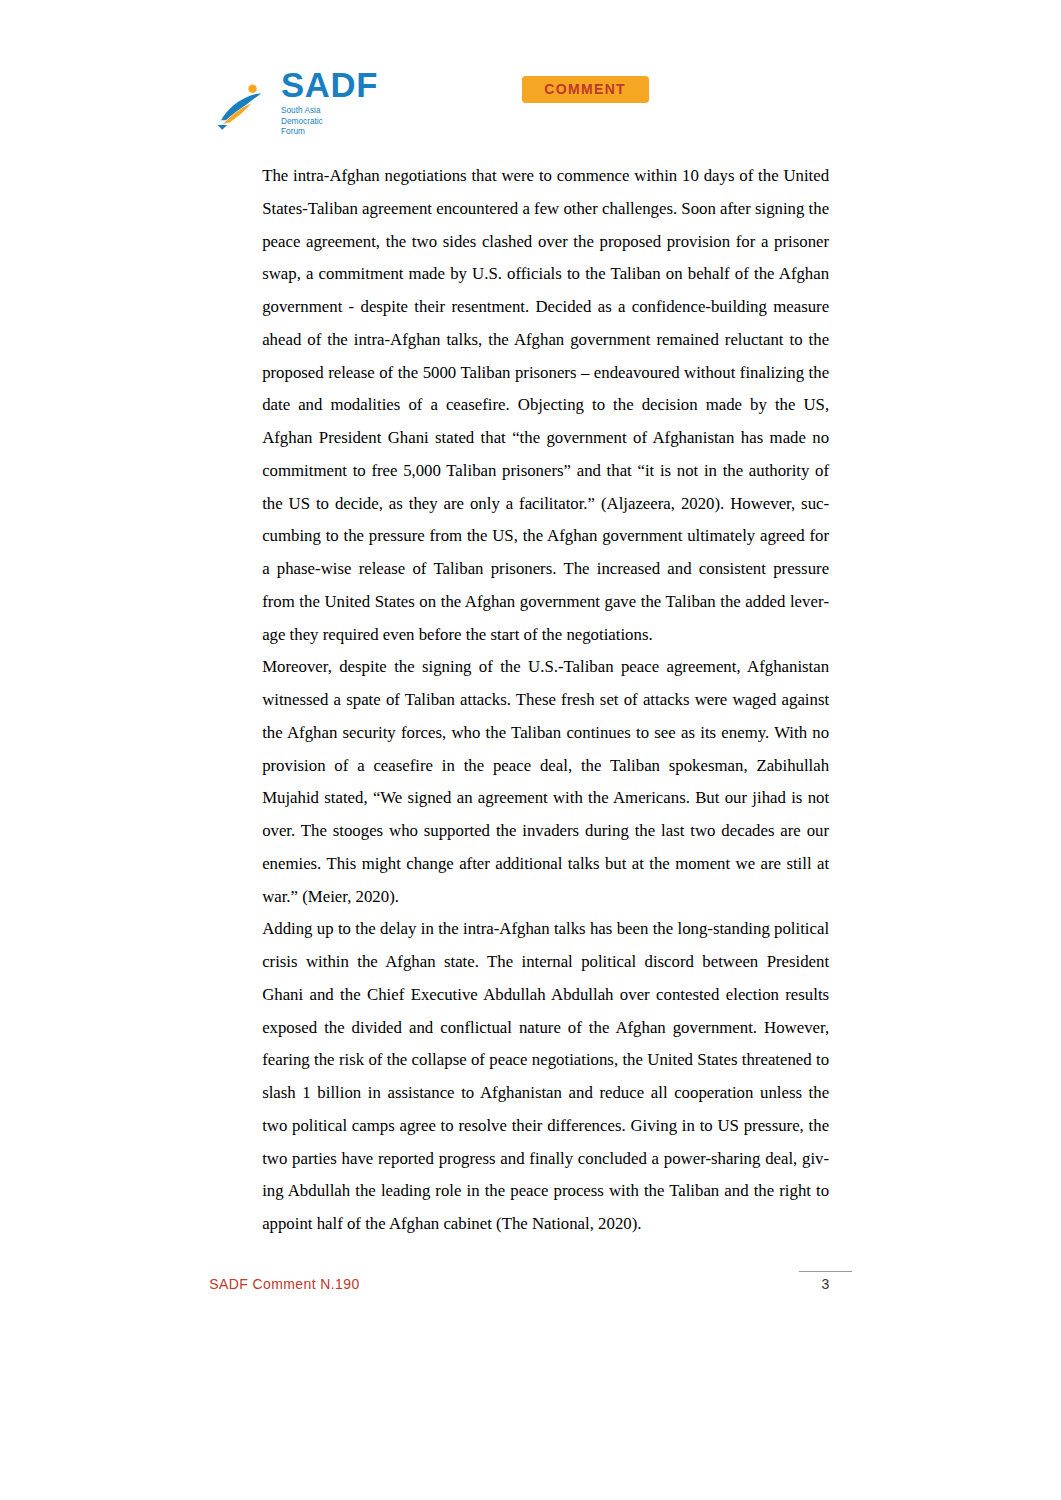SADF South Asia
Democratic
Forum
COMMENT
The intra-Afghan negotiations that were to commence within 10 days of the United States-Taliban agreement encountered a few other challenges. Soon after signing the peace agreement, the two sides clashed over the proposed provision for a prisoner swap, a commitment made by U.S. officials to the Taliban on behalf of the Afghan government - despite their resentment. Decided as a confidence-building measure ahead of the intra-Afghan talks, the Afghan government remained reluctant to the proposed release of the 5000 Taliban prisoners – endeavoured without finalizing the date and modalities of a ceasefire. Objecting to the decision made by the US, Afghan President Ghani stated that “the government of Afghanistan has made no commitment to free 5,000 Taliban prisoners” and that “it is not in the authority of the US to decide, as they are only a facilitator.” (Aljazeera, 2020). However, succumbing to the pressure from the US, the Afghan government ultimately agreed for a phase-wise release of Taliban prisoners. The increased and consistent pressure from the United States on the Afghan government gave the Taliban the added leverage they required even before the start of the negotiations.
Moreover, despite the signing of the U.S.-Taliban peace agreement, Afghanistan witnessed a spate of Taliban attacks. These fresh set of attacks were waged against the Afghan security forces, who the Taliban continues to see as its enemy. With no provision of a ceasefire in the peace deal, the Taliban spokesman, Zabihullah Mujahid stated, “We signed an agreement with the Americans. But our jihad is not over. The stooges who supported the invaders during the last two decades are our enemies. This might change after additional talks but at the moment we are still at war.” (Meier, 2020).
Adding up to the delay in the intra-Afghan talks has been the long-standing political crisis within the Afghan state. The internal political discord between President Ghani and the Chief Executive Abdullah Abdullah over contested election results exposed the divided and conflictual nature of the Afghan government. However, fearing the risk of the collapse of peace negotiations, the United States threatened to slash 1 billion in assistance to Afghanistan and reduce all cooperation unless the two political camps agree to resolve their differences. Giving in to US pressure, the two parties have reported progress and finally concluded a power-sharing deal, giving Abdullah the leading role in the peace process with the Taliban and the right to appoint half of the Afghan cabinet (The National, 2020).
SADF Comment N.190
3